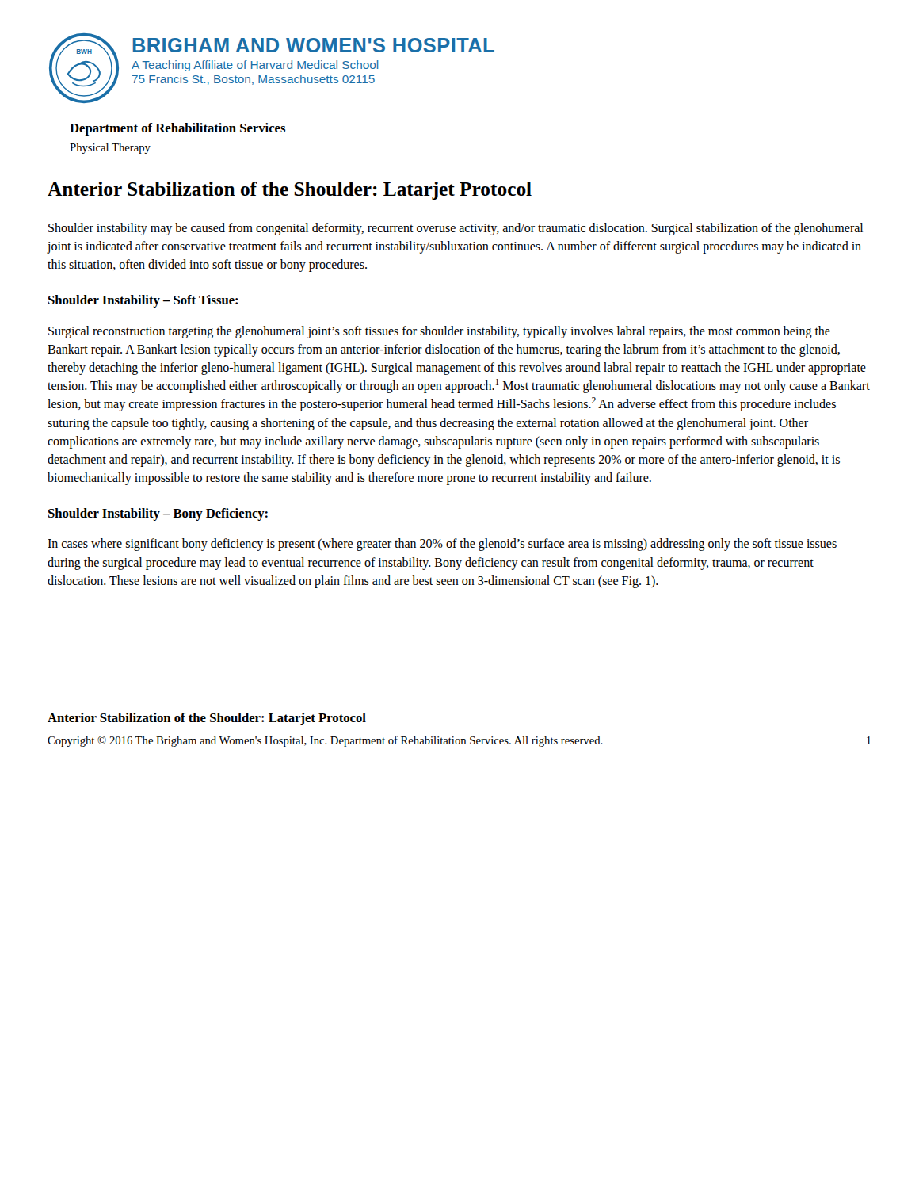BWH
BRIGHAM AND WOMEN'S HOSPITAL
A Teaching Affiliate of Harvard Medical School
75 Francis St., Boston, Massachusetts 02115
Department of Rehabilitation Services
Physical Therapy
Anterior Stabilization of the Shoulder: Latarjet Protocol
Shoulder instability may be caused from congenital deformity, recurrent overuse activity, and/or traumatic dislocation. Surgical stabilization of the glenohumeral joint is indicated after conservative treatment fails and recurrent instability/subluxation continues. A number of different surgical procedures may be indicated in this situation, often divided into soft tissue or bony procedures.
Shoulder Instability – Soft Tissue:
Surgical reconstruction targeting the glenohumeral joint’s soft tissues for shoulder instability, typically involves labral repairs, the most common being the Bankart repair. A Bankart lesion typically occurs from an anterior-inferior dislocation of the humerus, tearing the labrum from it’s attachment to the glenoid, thereby detaching the inferior gleno-humeral ligament (IGHL). Surgical management of this revolves around labral repair to reattach the IGHL under appropriate tension. This may be accomplished either arthroscopically or through an open approach.1 Most traumatic glenohumeral dislocations may not only cause a Bankart lesion, but may create impression fractures in the postero-superior humeral head termed Hill-Sachs lesions.2 An adverse effect from this procedure includes suturing the capsule too tightly, causing a shortening of the capsule, and thus decreasing the external rotation allowed at the glenohumeral joint. Other complications are extremely rare, but may include axillary nerve damage, subscapularis rupture (seen only in open repairs performed with subscapularis detachment and repair), and recurrent instability. If there is bony deficiency in the glenoid, which represents 20% or more of the antero-inferior glenoid, it is biomechanically impossible to restore the same stability and is therefore more prone to recurrent instability and failure.
Shoulder Instability – Bony Deficiency:
In cases where significant bony deficiency is present (where greater than 20% of the glenoid’s surface area is missing) addressing only the soft tissue issues during the surgical procedure may lead to eventual recurrence of instability. Bony deficiency can result from congenital deformity, trauma, or recurrent dislocation. These lesions are not well visualized on plain films and are best seen on 3-dimensional CT scan (see Fig. 1).
Anterior Stabilization of the Shoulder: Latarjet Protocol
Copyright © 2016 The Brigham and Women's Hospital, Inc. Department of Rehabilitation Services. All rights reserved. 1